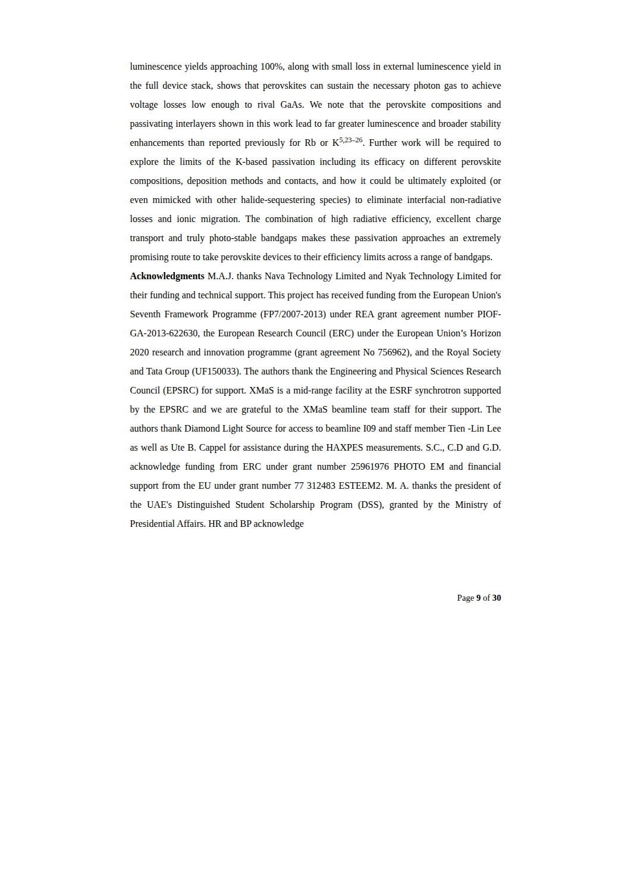luminescence yields approaching 100%, along with small loss in external luminescence yield in the full device stack, shows that perovskites can sustain the necessary photon gas to achieve voltage losses low enough to rival GaAs. We note that the perovskite compositions and passivating interlayers shown in this work lead to far greater luminescence and broader stability enhancements than reported previously for Rb or K5,23–26. Further work will be required to explore the limits of the K-based passivation including its efficacy on different perovskite compositions, deposition methods and contacts, and how it could be ultimately exploited (or even mimicked with other halide-sequestering species) to eliminate interfacial non-radiative losses and ionic migration. The combination of high radiative efficiency, excellent charge transport and truly photo-stable bandgaps makes these passivation approaches an extremely promising route to take perovskite devices to their efficiency limits across a range of bandgaps.
Acknowledgments M.A.J. thanks Nava Technology Limited and Nyak Technology Limited for their funding and technical support. This project has received funding from the European Union's Seventh Framework Programme (FP7/2007-2013) under REA grant agreement number PIOF-GA-2013-622630, the European Research Council (ERC) under the European Union’s Horizon 2020 research and innovation programme (grant agreement No 756962), and the Royal Society and Tata Group (UF150033). The authors thank the Engineering and Physical Sciences Research Council (EPSRC) for support. XMaS is a mid-range facility at the ESRF synchrotron supported by the EPSRC and we are grateful to the XMaS beamline team staff for their support. The authors thank Diamond Light Source for access to beamline I09 and staff member Tien -Lin Lee as well as Ute B. Cappel for assistance during the HAXPES measurements. S.C., C.D and G.D. acknowledge funding from ERC under grant number 25961976 PHOTO EM and financial support from the EU under grant number 77 312483 ESTEEM2. M. A. thanks the president of the UAE's Distinguished Student Scholarship Program (DSS), granted by the Ministry of Presidential Affairs. HR and BP acknowledge
Page 9 of 30